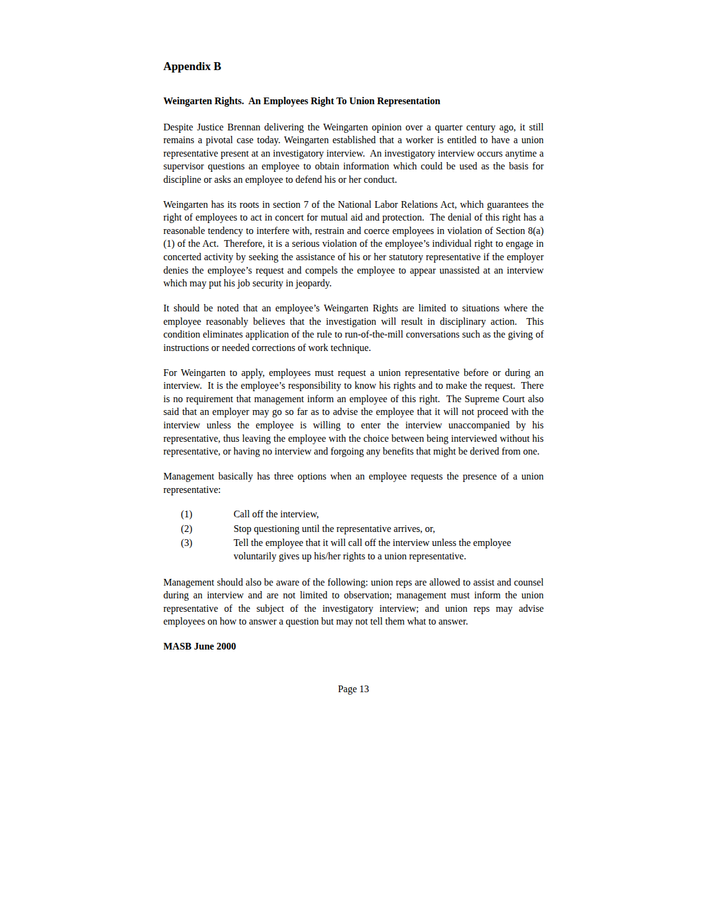Appendix B
Weingarten Rights. An Employees Right To Union Representation
Despite Justice Brennan delivering the Weingarten opinion over a quarter century ago, it still remains a pivotal case today. Weingarten established that a worker is entitled to have a union representative present at an investigatory interview. An investigatory interview occurs anytime a supervisor questions an employee to obtain information which could be used as the basis for discipline or asks an employee to defend his or her conduct.
Weingarten has its roots in section 7 of the National Labor Relations Act, which guarantees the right of employees to act in concert for mutual aid and protection. The denial of this right has a reasonable tendency to interfere with, restrain and coerce employees in violation of Section 8(a)(1) of the Act. Therefore, it is a serious violation of the employee’s individual right to engage in concerted activity by seeking the assistance of his or her statutory representative if the employer denies the employee’s request and compels the employee to appear unassisted at an interview which may put his job security in jeopardy.
It should be noted that an employee’s Weingarten Rights are limited to situations where the employee reasonably believes that the investigation will result in disciplinary action. This condition eliminates application of the rule to run-of-the-mill conversations such as the giving of instructions or needed corrections of work technique.
For Weingarten to apply, employees must request a union representative before or during an interview. It is the employee’s responsibility to know his rights and to make the request. There is no requirement that management inform an employee of this right. The Supreme Court also said that an employer may go so far as to advise the employee that it will not proceed with the interview unless the employee is willing to enter the interview unaccompanied by his representative, thus leaving the employee with the choice between being interviewed without his representative, or having no interview and forgoing any benefits that might be derived from one.
Management basically has three options when an employee requests the presence of a union representative:
(1) Call off the interview,
(2) Stop questioning until the representative arrives, or,
(3) Tell the employee that it will call off the interview unless the employee voluntarily gives up his/her rights to a union representative.
Management should also be aware of the following: union reps are allowed to assist and counsel during an interview and are not limited to observation; management must inform the union representative of the subject of the investigatory interview; and union reps may advise employees on how to answer a question but may not tell them what to answer.
MASB June 2000
Page 13